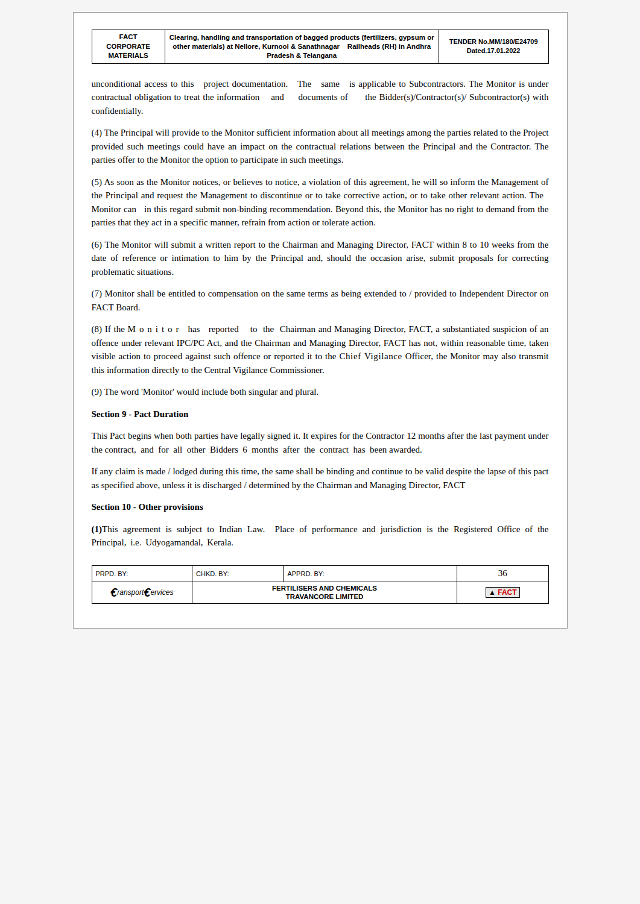| FACT CORPORATE MATERIALS | Clearing, handling and transportation of bagged products (fertilizers, gypsum or other materials) at Nellore, Kurnool & Sanathnagar Railheads (RH) in Andhra Pradesh & Telangana | TENDER No.MM/180/E24709 Dated.17.01.2022 |
unconditional access to this project documentation. The same is applicable to Subcontractors. The Monitor is under contractual obligation to treat the information and documents of the Bidder(s)/Contractor(s)/ Subcontractor(s) with confidentially.
(4) The Principal will provide to the Monitor sufficient information about all meetings among the parties related to the Project provided such meetings could have an impact on the contractual relations between the Principal and the Contractor. The parties offer to the Monitor the option to participate in such meetings.
(5) As soon as the Monitor notices, or believes to notice, a violation of this agreement, he will so inform the Management of the Principal and request the Management to discontinue or to take corrective action, or to take other relevant action. The Monitor can in this regard submit non-binding recommendation. Beyond this, the Monitor has no right to demand from the parties that they act in a specific manner, refrain from action or tolerate action.
(6) The Monitor will submit a written report to the Chairman and Managing Director, FACT within 8 to 10 weeks from the date of reference or intimation to him by the Principal and, should the occasion arise, submit proposals for correcting problematic situations.
(7) Monitor shall be entitled to compensation on the same terms as being extended to / provided to Independent Director on FACT Board.
(8) If the M o n i t o r has reported to the Chairman and Managing Director, FACT, a substantiated suspicion of an offence under relevant IPC/PC Act, and the Chairman and Managing Director, FACT has not, within reasonable time, taken visible action to proceed against such offence or reported it to the Chief Vigilance Officer, the Monitor may also transmit this information directly to the Central Vigilance Commissioner.
(9) The word 'Monitor' would include both singular and plural.
Section 9 - Pact Duration
This Pact begins when both parties have legally signed it. It expires for the Contractor 12 months after the last payment under the contract, and for all other Bidders 6 months after the contract has been awarded.
If any claim is made / lodged during this time, the same shall be binding and continue to be valid despite the lapse of this pact as specified above, unless it is discharged / determined by the Chairman and Managing Director, FACT
Section 10 - Other provisions
(1) This agreement is subject to Indian Law. Place of performance and jurisdiction is the Registered Office of the Principal, i.e. Udyogamandal, Kerala.
| PRPD. BY: | CHKD. BY: | APPRD. BY: | 36 |
| € ransport € ervices | FERTILISERS AND CHEMICALS TRAVANCORE LIMITED | ▲ FACT |